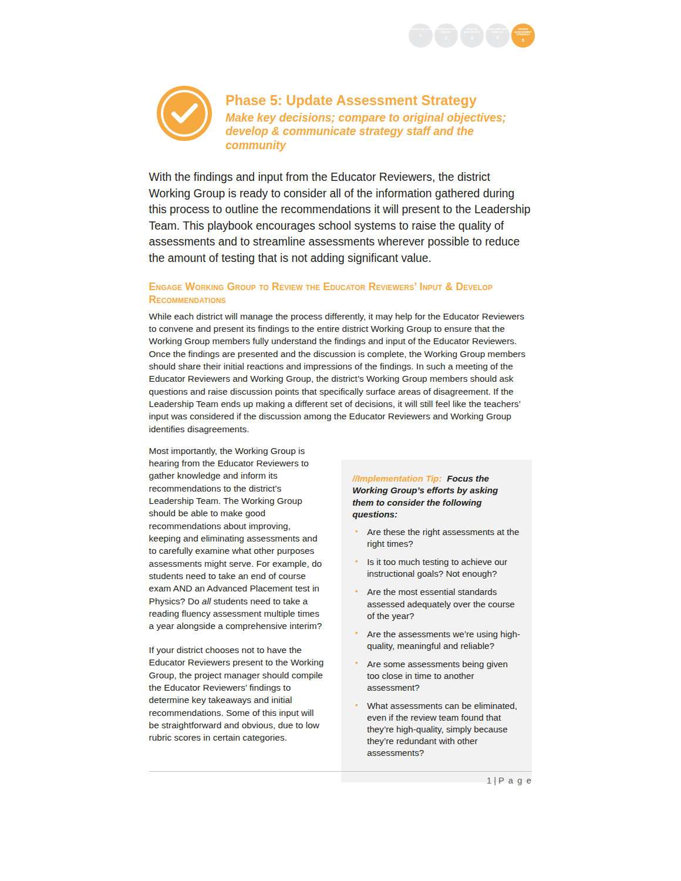Assess the Plan1
Inventory and Inquiry2
Engage Educators3
Evaluate and Analyze4
Update Assessment Strategy5
Phase 5: Update Assessment Strategy
Make key decisions; compare to original objectives; develop & communicate strategy staff and the community
With the findings and input from the Educator Reviewers, the district Working Group is ready to consider all of the information gathered during this process to outline the recommendations it will present to the Leadership Team. This playbook encourages school systems to raise the quality of assessments and to streamline assessments wherever possible to reduce the amount of testing that is not adding significant value.
Engage Working Group to Review the Educator Reviewers’ Input & Develop Recommendations
While each district will manage the process differently, it may help for the Educator Reviewers to convene and present its findings to the entire district Working Group to ensure that the Working Group members fully understand the findings and input of the Educator Reviewers. Once the findings are presented and the discussion is complete, the Working Group members should share their initial reactions and impressions of the findings. In such a meeting of the Educator Reviewers and Working Group, the district’s Working Group members should ask questions and raise discussion points that specifically surface areas of disagreement. If the Leadership Team ends up making a different set of decisions, it will still feel like the teachers’ input was considered if the discussion among the Educator Reviewers and Working Group identifies disagreements.
Most importantly, the Working Group is hearing from the Educator Reviewers to gather knowledge and inform its recommendations to the district’s Leadership Team. The Working Group should be able to make good recommendations about improving, keeping and eliminating assessments and to carefully examine what other purposes assessments might serve. For example, do students need to take an end of course exam AND an Advanced Placement test in Physics? Do all students need to take a reading fluency assessment multiple times a year alongside a comprehensive interim?
If your district chooses not to have the Educator Reviewers present to the Working Group, the project manager should compile the Educator Reviewers’ findings to determine key takeaways and initial recommendations. Some of this input will be straightforward and obvious, due to low rubric scores in certain categories.
//Implementation Tip: Focus the Working Group’s efforts by asking them to consider the following questions:
Are these the right assessments at the right times?
Is it too much testing to achieve our instructional goals? Not enough?
Are the most essential standards assessed adequately over the course of the year?
Are the assessments we’re using high-quality, meaningful and reliable?
Are some assessments being given too close in time to another assessment?
What assessments can be eliminated, even if the review team found that they’re high-quality, simply because they’re redundant with other assessments?
1 | P a g e